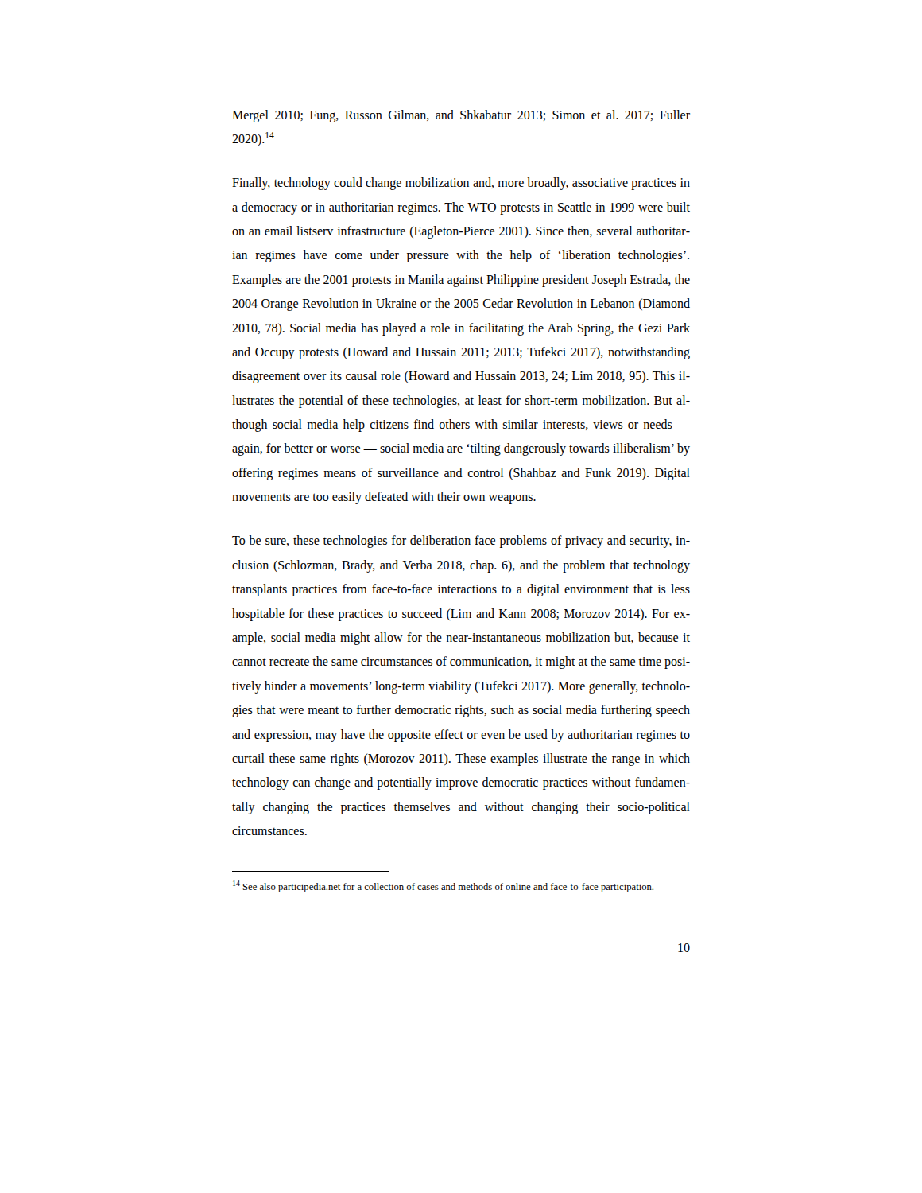Mergel 2010; Fung, Russon Gilman, and Shkabatur 2013; Simon et al. 2017; Fuller 2020).14
Finally, technology could change mobilization and, more broadly, associative practices in a democracy or in authoritarian regimes. The WTO protests in Seattle in 1999 were built on an email listserv infrastructure (Eagleton-Pierce 2001). Since then, several authoritarian regimes have come under pressure with the help of ‘liberation technologies’. Examples are the 2001 protests in Manila against Philippine president Joseph Estrada, the 2004 Orange Revolution in Ukraine or the 2005 Cedar Revolution in Lebanon (Diamond 2010, 78). Social media has played a role in facilitating the Arab Spring, the Gezi Park and Occupy protests (Howard and Hussain 2011; 2013; Tufekci 2017), notwithstanding disagreement over its causal role (Howard and Hussain 2013, 24; Lim 2018, 95). This illustrates the potential of these technologies, at least for short-term mobilization. But although social media help citizens find others with similar interests, views or needs — again, for better or worse — social media are ‘tilting dangerously towards illiberalism’ by offering regimes means of surveillance and control (Shahbaz and Funk 2019). Digital movements are too easily defeated with their own weapons.
To be sure, these technologies for deliberation face problems of privacy and security, inclusion (Schlozman, Brady, and Verba 2018, chap. 6), and the problem that technology transplants practices from face-to-face interactions to a digital environment that is less hospitable for these practices to succeed (Lim and Kann 2008; Morozov 2014). For example, social media might allow for the near-instantaneous mobilization but, because it cannot recreate the same circumstances of communication, it might at the same time positively hinder a movements’ long-term viability (Tufekci 2017). More generally, technologies that were meant to further democratic rights, such as social media furthering speech and expression, may have the opposite effect or even be used by authoritarian regimes to curtail these same rights (Morozov 2011). These examples illustrate the range in which technology can change and potentially improve democratic practices without fundamentally changing the practices themselves and without changing their socio-political circumstances.
14 See also participedia.net for a collection of cases and methods of online and face-to-face participation.
10